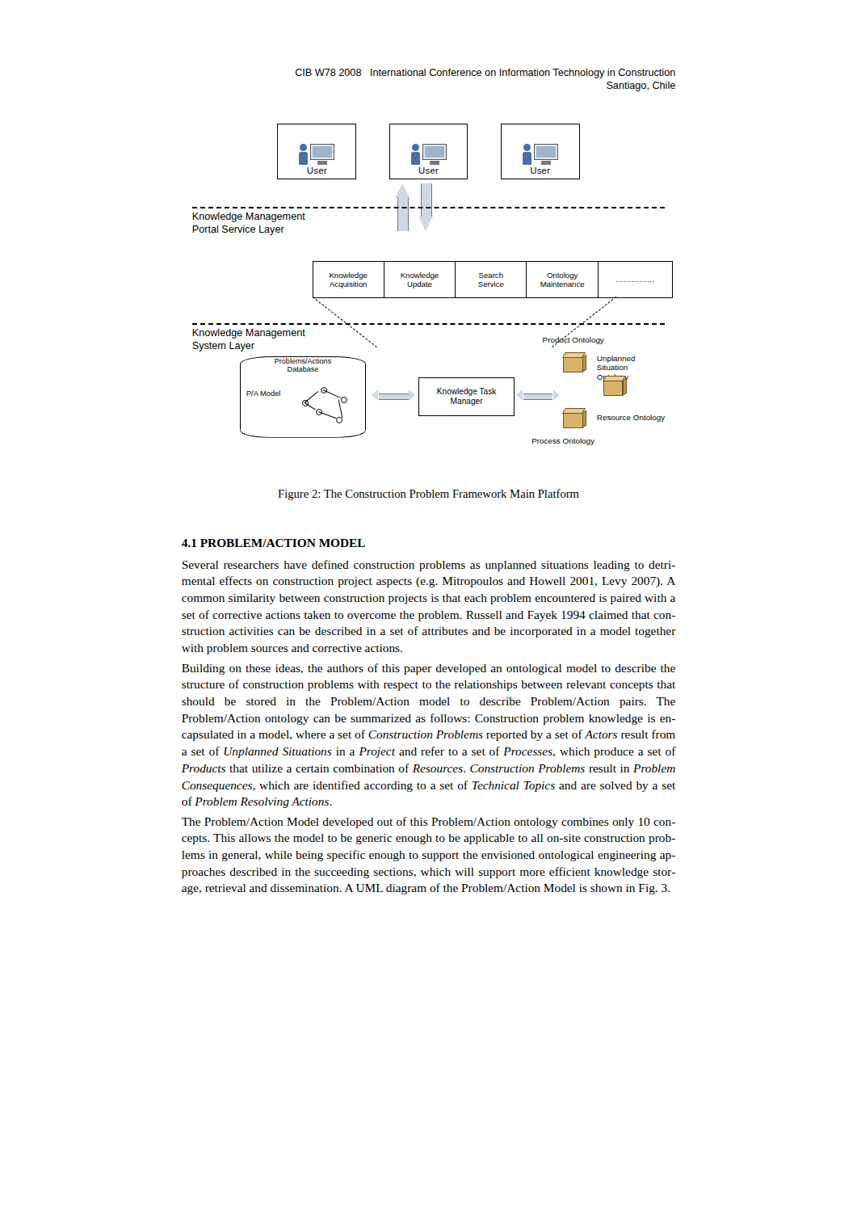CIB W78 2008 International Conference on Information Technology in Construction
Santiago, Chile
User
User
User
Knowledge Management
Portal Service Layer
Knowledge
Acquisition
Knowledge
Update
Search
Service
Ontology
Maintenance
……………
Knowledge Management
System Layer
Problems/Actions
Database
P/A Model
Knowledge Task
Manager
Product Ontology
Unplanned Situation
Ontology
Resource Ontology
Process Ontology
Figure 2: The Construction Problem Framework Main Platform
4.1 PROBLEM/ACTION MODEL
Several researchers have defined construction problems as unplanned situations leading to detrimental effects on construction project aspects (e.g. Mitropoulos and Howell 2001, Levy 2007). A common similarity between construction projects is that each problem encountered is paired with a set of corrective actions taken to overcome the problem. Russell and Fayek 1994 claimed that construction activities can be described in a set of attributes and be incorporated in a model together with problem sources and corrective actions.
Building on these ideas, the authors of this paper developed an ontological model to describe the structure of construction problems with respect to the relationships between relevant concepts that should be stored in the Problem/Action model to describe Problem/Action pairs. The Problem/Action ontology can be summarized as follows: Construction problem knowledge is encapsulated in a model, where a set of Construction Problems reported by a set of Actors result from a set of Unplanned Situations in a Project and refer to a set of Processes, which produce a set of Products that utilize a certain combination of Resources. Construction Problems result in Problem Consequences, which are identified according to a set of Technical Topics and are solved by a set of Problem Resolving Actions.
The Problem/Action Model developed out of this Problem/Action ontology combines only 10 concepts. This allows the model to be generic enough to be applicable to all on-site construction problems in general, while being specific enough to support the envisioned ontological engineering approaches described in the succeeding sections, which will support more efficient knowledge storage, retrieval and dissemination. A UML diagram of the Problem/Action Model is shown in Fig. 3.